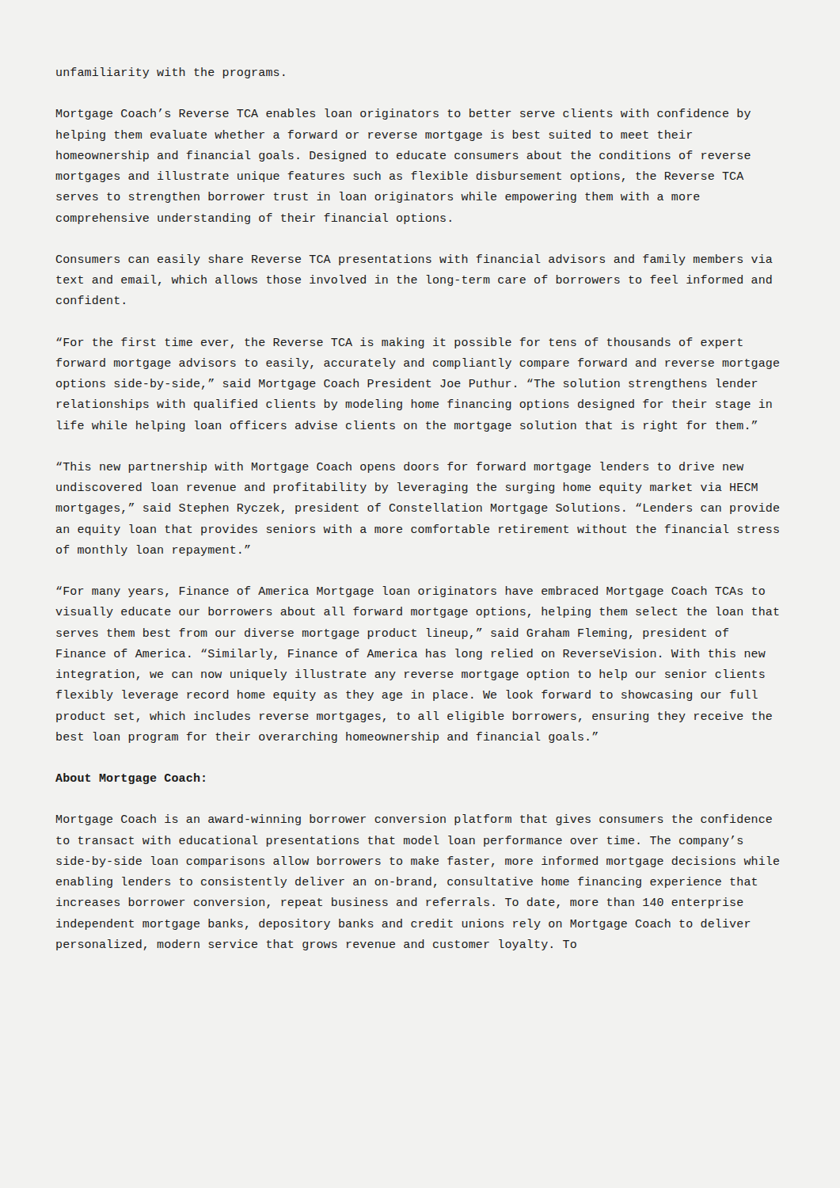unfamiliarity with the programs.
Mortgage Coach’s Reverse TCA enables loan originators to better serve clients with confidence by helping them evaluate whether a forward or reverse mortgage is best suited to meet their homeownership and financial goals. Designed to educate consumers about the conditions of reverse mortgages and illustrate unique features such as flexible disbursement options, the Reverse TCA serves to strengthen borrower trust in loan originators while empowering them with a more comprehensive understanding of their financial options.
Consumers can easily share Reverse TCA presentations with financial advisors and family members via text and email, which allows those involved in the long-term care of borrowers to feel informed and confident.
“For the first time ever, the Reverse TCA is making it possible for tens of thousands of expert forward mortgage advisors to easily, accurately and compliantly compare forward and reverse mortgage options side-by-side,” said Mortgage Coach President Joe Puthur. “The solution strengthens lender relationships with qualified clients by modeling home financing options designed for their stage in life while helping loan officers advise clients on the mortgage solution that is right for them.”
“This new partnership with Mortgage Coach opens doors for forward mortgage lenders to drive new undiscovered loan revenue and profitability by leveraging the surging home equity market via HECM mortgages,” said Stephen Ryczek, president of Constellation Mortgage Solutions. “Lenders can provide an equity loan that provides seniors with a more comfortable retirement without the financial stress of monthly loan repayment.”
“For many years, Finance of America Mortgage loan originators have embraced Mortgage Coach TCAs to visually educate our borrowers about all forward mortgage options, helping them select the loan that serves them best from our diverse mortgage product lineup,” said Graham Fleming, president of Finance of America. “Similarly, Finance of America has long relied on ReverseVision. With this new integration, we can now uniquely illustrate any reverse mortgage option to help our senior clients flexibly leverage record home equity as they age in place. We look forward to showcasing our full product set, which includes reverse mortgages, to all eligible borrowers, ensuring they receive the best loan program for their overarching homeownership and financial goals.”
About Mortgage Coach:
Mortgage Coach is an award-winning borrower conversion platform that gives consumers the confidence to transact with educational presentations that model loan performance over time. The company’s side-by-side loan comparisons allow borrowers to make faster, more informed mortgage decisions while enabling lenders to consistently deliver an on-brand, consultative home financing experience that increases borrower conversion, repeat business and referrals. To date, more than 140 enterprise independent mortgage banks, depository banks and credit unions rely on Mortgage Coach to deliver personalized, modern service that grows revenue and customer loyalty. To